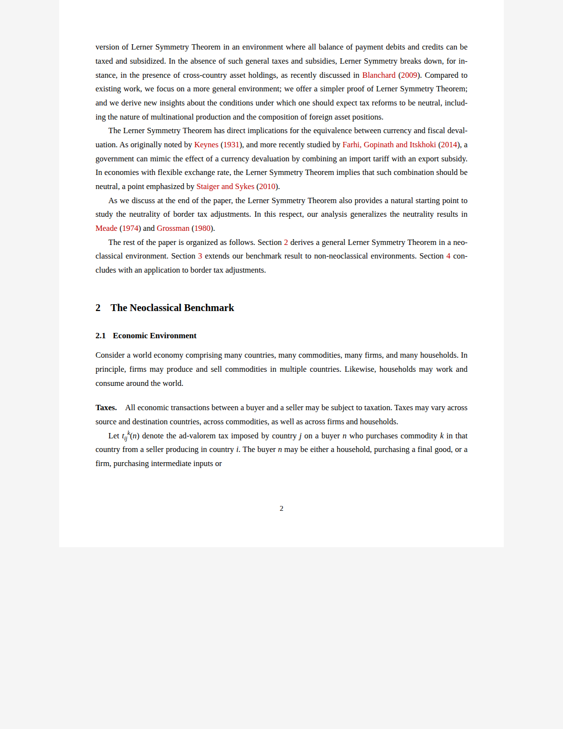version of Lerner Symmetry Theorem in an environment where all balance of payment debits and credits can be taxed and subsidized. In the absence of such general taxes and subsidies, Lerner Symmetry breaks down, for instance, in the presence of cross-country asset holdings, as recently discussed in Blanchard (2009). Compared to existing work, we focus on a more general environment; we offer a simpler proof of Lerner Symmetry Theorem; and we derive new insights about the conditions under which one should expect tax reforms to be neutral, including the nature of multinational production and the composition of foreign asset positions.
The Lerner Symmetry Theorem has direct implications for the equivalence between currency and fiscal devaluation. As originally noted by Keynes (1931), and more recently studied by Farhi, Gopinath and Itskhoki (2014), a government can mimic the effect of a currency devaluation by combining an import tariff with an export subsidy. In economies with flexible exchange rate, the Lerner Symmetry Theorem implies that such combination should be neutral, a point emphasized by Staiger and Sykes (2010).
As we discuss at the end of the paper, the Lerner Symmetry Theorem also provides a natural starting point to study the neutrality of border tax adjustments. In this respect, our analysis generalizes the neutrality results in Meade (1974) and Grossman (1980).
The rest of the paper is organized as follows. Section 2 derives a general Lerner Symmetry Theorem in a neoclassical environment. Section 3 extends our benchmark result to non-neoclassical environments. Section 4 concludes with an application to border tax adjustments.
2 The Neoclassical Benchmark
2.1 Economic Environment
Consider a world economy comprising many countries, many commodities, many firms, and many households. In principle, firms may produce and sell commodities in multiple countries. Likewise, households may work and consume around the world.
Taxes. All economic transactions between a buyer and a seller may be subject to taxation. Taxes may vary across source and destination countries, across commodities, as well as across firms and households.
Let tijk(n) denote the ad-valorem tax imposed by country j on a buyer n who purchases commodity k in that country from a seller producing in country i. The buyer n may be either a household, purchasing a final good, or a firm, purchasing intermediate inputs or
2